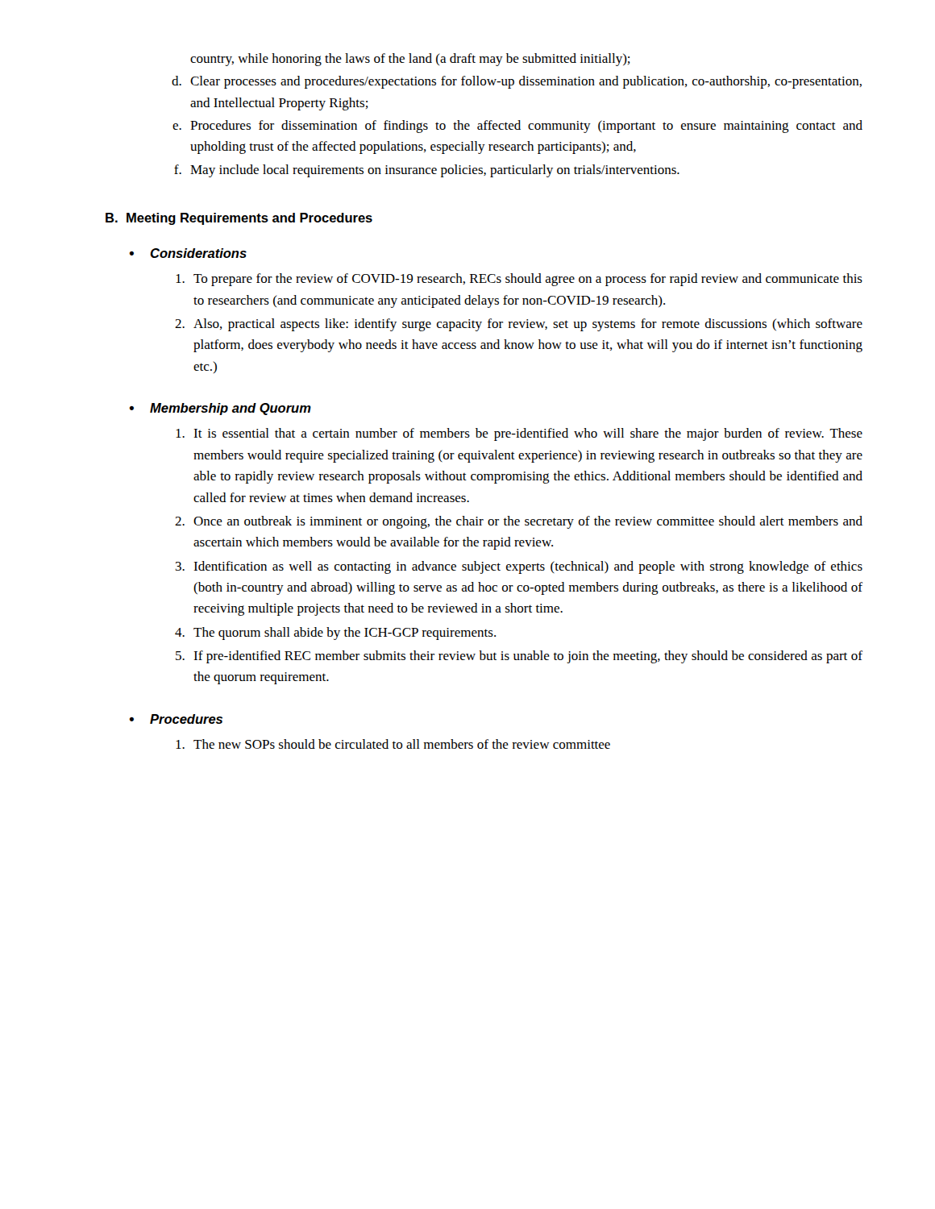country, while honoring the laws of the land (a draft may be submitted initially);
Clear processes and procedures/expectations for follow-up dissemination and publication, co-authorship, co-presentation, and Intellectual Property Rights;
Procedures for dissemination of findings to the affected community (important to ensure maintaining contact and upholding trust of the affected populations, especially research participants); and,
May include local requirements on insurance policies, particularly on trials/interventions.
B. Meeting Requirements and Procedures
Considerations
To prepare for the review of COVID-19 research, RECs should agree on a process for rapid review and communicate this to researchers (and communicate any anticipated delays for non-COVID-19 research).
Also, practical aspects like: identify surge capacity for review, set up systems for remote discussions (which software platform, does everybody who needs it have access and know how to use it, what will you do if internet isn’t functioning etc.)
Membership and Quorum
It is essential that a certain number of members be pre-identified who will share the major burden of review. These members would require specialized training (or equivalent experience) in reviewing research in outbreaks so that they are able to rapidly review research proposals without compromising the ethics. Additional members should be identified and called for review at times when demand increases.
Once an outbreak is imminent or ongoing, the chair or the secretary of the review committee should alert members and ascertain which members would be available for the rapid review.
Identification as well as contacting in advance subject experts (technical) and people with strong knowledge of ethics (both in-country and abroad) willing to serve as ad hoc or co-opted members during outbreaks, as there is a likelihood of receiving multiple projects that need to be reviewed in a short time.
The quorum shall abide by the ICH-GCP requirements.
If pre-identified REC member submits their review but is unable to join the meeting, they should be considered as part of the quorum requirement.
Procedures
The new SOPs should be circulated to all members of the review committee